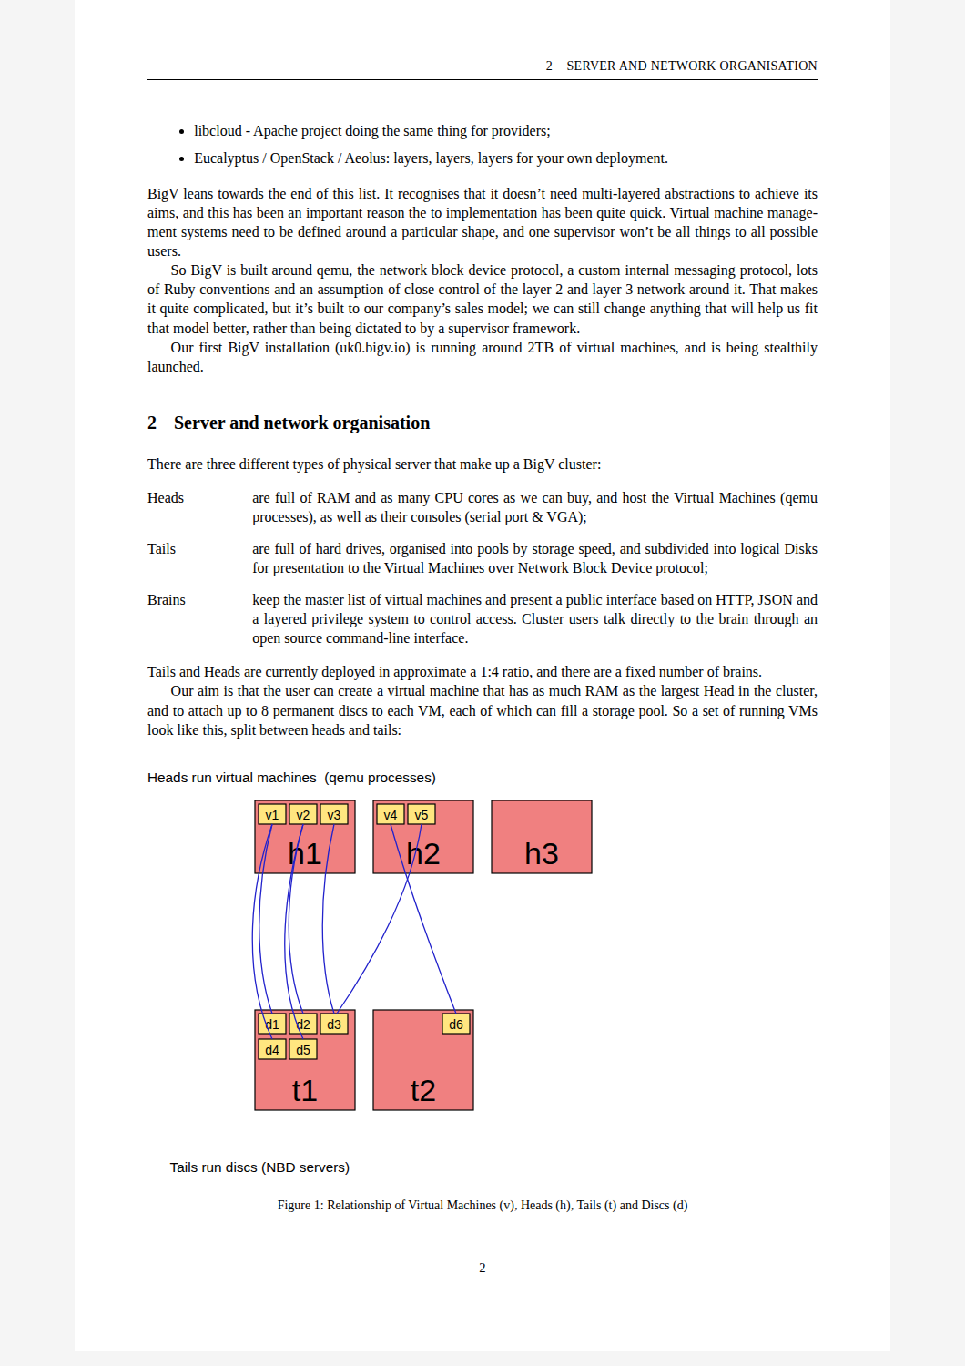2 SERVER AND NETWORK ORGANISATION
libcloud - Apache project doing the same thing for providers;
Eucalyptus / OpenStack / Aeolus: layers, layers, layers for your own deployment.
BigV leans towards the end of this list. It recognises that it doesn’t need multi-layered abstractions to achieve its aims, and this has been an important reason the to implementation has been quite quick. Virtual machine management systems need to be defined around a particular shape, and one supervisor won’t be all things to all possible users.
So BigV is built around qemu, the network block device protocol, a custom internal messaging protocol, lots of Ruby conventions and an assumption of close control of the layer 2 and layer 3 network around it. That makes it quite complicated, but it’s built to our company’s sales model; we can still change anything that will help us fit that model better, rather than being dictated to by a supervisor framework.
Our first BigV installation (uk0.bigv.io) is running around 2TB of virtual machines, and is being stealthily launched.
2 Server and network organisation
There are three different types of physical server that make up a BigV cluster:
Heads
are full of RAM and as many CPU cores as we can buy, and host the Virtual Machines (qemu processes), as well as their consoles (serial port & VGA);
Tails
are full of hard drives, organised into pools by storage speed, and subdivided into logical Disks for presentation to the Virtual Machines over Network Block Device protocol;
Brains
keep the master list of virtual machines and present a public interface based on HTTP, JSON and a layered privilege system to control access. Cluster users talk directly to the brain through an open source command-line interface.
Tails and Heads are currently deployed in approximate a 1:4 ratio, and there are a fixed number of brains.
Our aim is that the user can create a virtual machine that has as much RAM as the largest Head in the cluster, and to attach up to 8 permanent discs to each VM, each of which can fill a storage pool. So a set of running VMs look like this, split between heads and tails:
Heads run virtual machines (qemu processes)
v1 v2 v3 v4 v5 h1 h2 h3 d1 d2 d3 d4 d5 d6 t1 t2
Tails run discs (NBD servers)
Figure 1: Relationship of Virtual Machines (v), Heads (h), Tails (t) and Discs (d)
2